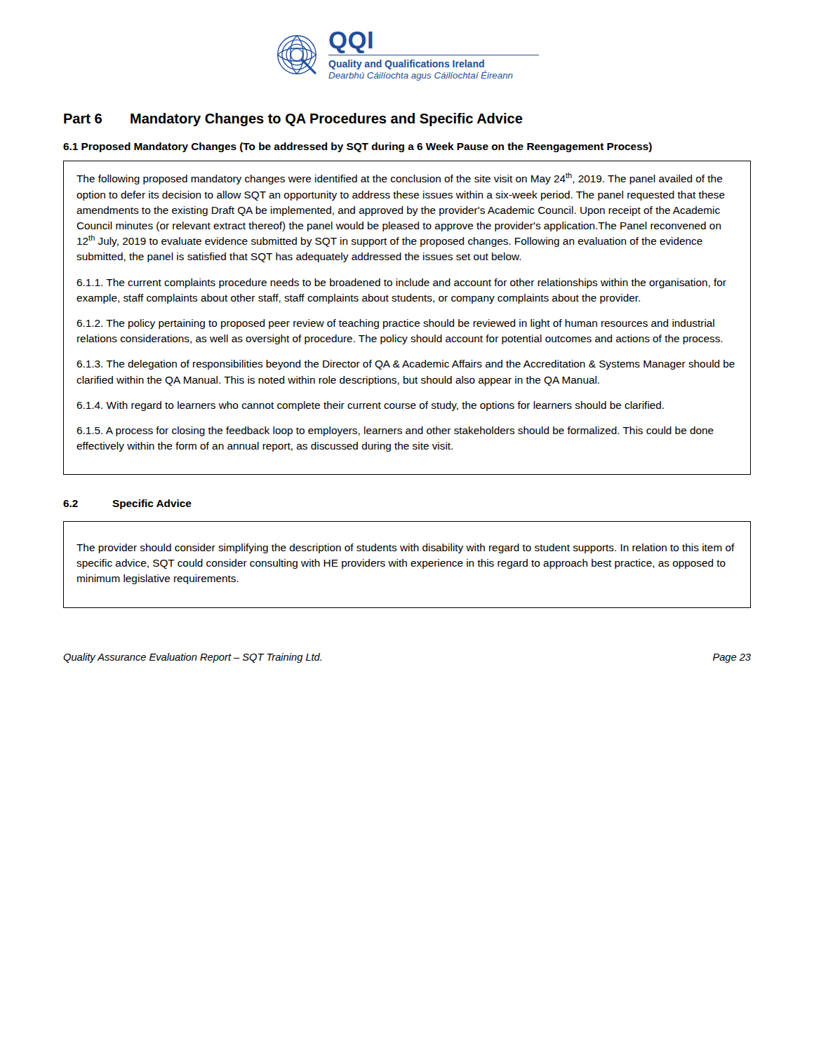QQI
Quality and Qualifications Ireland
Dearbhú Cáilíochta agus Cáilíochtaí Éireann
Part 6 Mandatory Changes to QA Procedures and Specific Advice
6.1 Proposed Mandatory Changes (To be addressed by SQT during a 6 Week Pause on the Reengagement Process)
The following proposed mandatory changes were identified at the conclusion of the site visit on May 24th, 2019. The panel availed of the option to defer its decision to allow SQT an opportunity to address these issues within a six-week period. The panel requested that these amendments to the existing Draft QA be implemented, and approved by the provider's Academic Council. Upon receipt of the Academic Council minutes (or relevant extract thereof) the panel would be pleased to approve the provider's application.The Panel reconvened on 12th July, 2019 to evaluate evidence submitted by SQT in support of the proposed changes. Following an evaluation of the evidence submitted, the panel is satisfied that SQT has adequately addressed the issues set out below.
6.1.1. The current complaints procedure needs to be broadened to include and account for other relationships within the organisation, for example, staff complaints about other staff, staff complaints about students, or company complaints about the provider.
6.1.2. The policy pertaining to proposed peer review of teaching practice should be reviewed in light of human resources and industrial relations considerations, as well as oversight of procedure. The policy should account for potential outcomes and actions of the process.
6.1.3. The delegation of responsibilities beyond the Director of QA & Academic Affairs and the Accreditation & Systems Manager should be clarified within the QA Manual. This is noted within role descriptions, but should also appear in the QA Manual.
6.1.4. With regard to learners who cannot complete their current course of study, the options for learners should be clarified.
6.1.5. A process for closing the feedback loop to employers, learners and other stakeholders should be formalized. This could be done effectively within the form of an annual report, as discussed during the site visit.
6.2 Specific Advice
The provider should consider simplifying the description of students with disability with regard to student supports. In relation to this item of specific advice, SQT could consider consulting with HE providers with experience in this regard to approach best practice, as opposed to minimum legislative requirements.
Quality Assurance Evaluation Report – SQT Training Ltd. Page 23